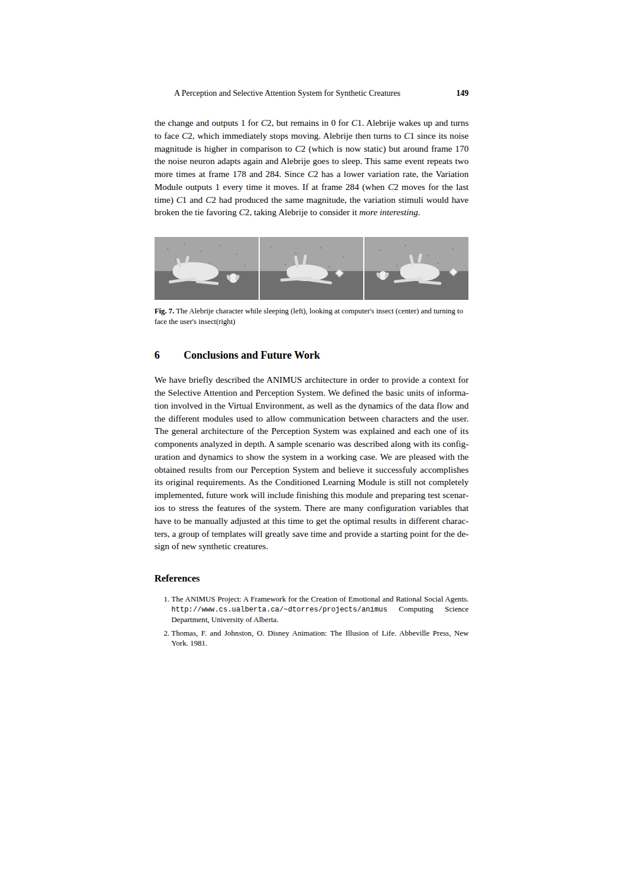149 A Perception and Selective Attention System for Synthetic Creatures
the change and outputs 1 for C2, but remains in 0 for C1. Alebrije wakes up and turns to face C2, which immediately stops moving. Alebrije then turns to C1 since its noise magnitude is higher in comparison to C2 (which is now static) but around frame 170 the noise neuron adapts again and Alebrije goes to sleep. This same event repeats two more times at frame 178 and 284. Since C2 has a lower variation rate, the Variation Module outputs 1 every time it moves. If at frame 284 (when C2 moves for the last time) C1 and C2 had produced the same magnitude, the variation stimuli would have broken the tie favoring C2, taking Alebrije to consider it more interesting.
Fig. 7. The Alebrije character while sleeping (left), looking at computer's insect (center) and turning to face the user's insect(right)
6 Conclusions and Future Work
We have briefly described the ANIMUS architecture in order to provide a context for the Selective Attention and Perception System. We defined the basic units of information involved in the Virtual Environment, as well as the dynamics of the data flow and the different modules used to allow communication between characters and the user. The general architecture of the Perception System was explained and each one of its components analyzed in depth. A sample scenario was described along with its configuration and dynamics to show the system in a working case. We are pleased with the obtained results from our Perception System and believe it successfuly accomplishes its original requirements. As the Conditioned Learning Module is still not completely implemented, future work will include finishing this module and preparing test scenarios to stress the features of the system. There are many configuration variables that have to be manually adjusted at this time to get the optimal results in different characters, a group of templates will greatly save time and provide a starting point for the design of new synthetic creatures.
References
The ANIMUS Project: A Framework for the Creation of Emotional and Rational Social Agents. http://www.cs.ualberta.ca/~dtorres/projects/animus Computing Science Department, University of Alberta.
Thomas, F. and Johnston, O. Disney Animation: The Illusion of Life. Abbeville Press, New York. 1981.